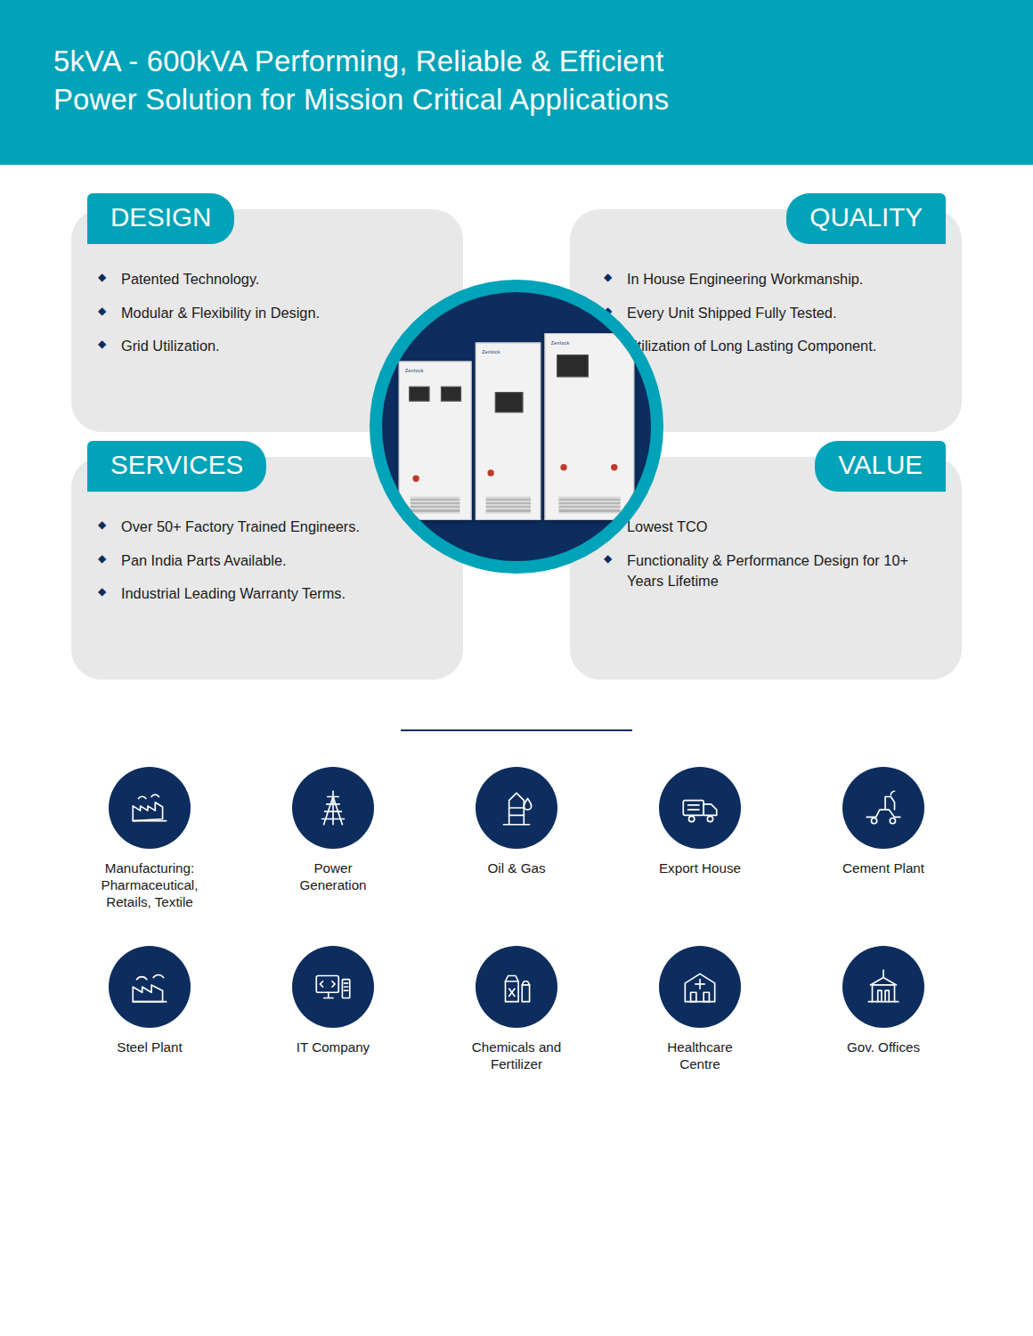5kVA - 600kVA Performing, Reliable & Efficient
Power Solution for Mission Critical Applications
DESIGN
Patented Technology.
Modular & Flexibility in Design.
Grid Utilization.
QUALITY
In House Engineering Workmanship.
Every Unit Shipped Fully Tested.
Utilization of Long Lasting Component.
SERVICES
Over 50+ Factory Trained Engineers.
Pan India Parts Available.
Industrial Leading Warranty Terms.
VALUE
Lowest TCO
Functionality & Performance Design for 10+ Years Lifetime
Zenlock
Zenlock
Zenlock
Manufacturing: Pharmaceutical, Retails, Textile
Power
Generation
Oil & Gas
Export House
Cement Plant
Steel Plant
IT Company
Chemicals and
Fertilizer
Healthcare
Centre
Gov. Offices